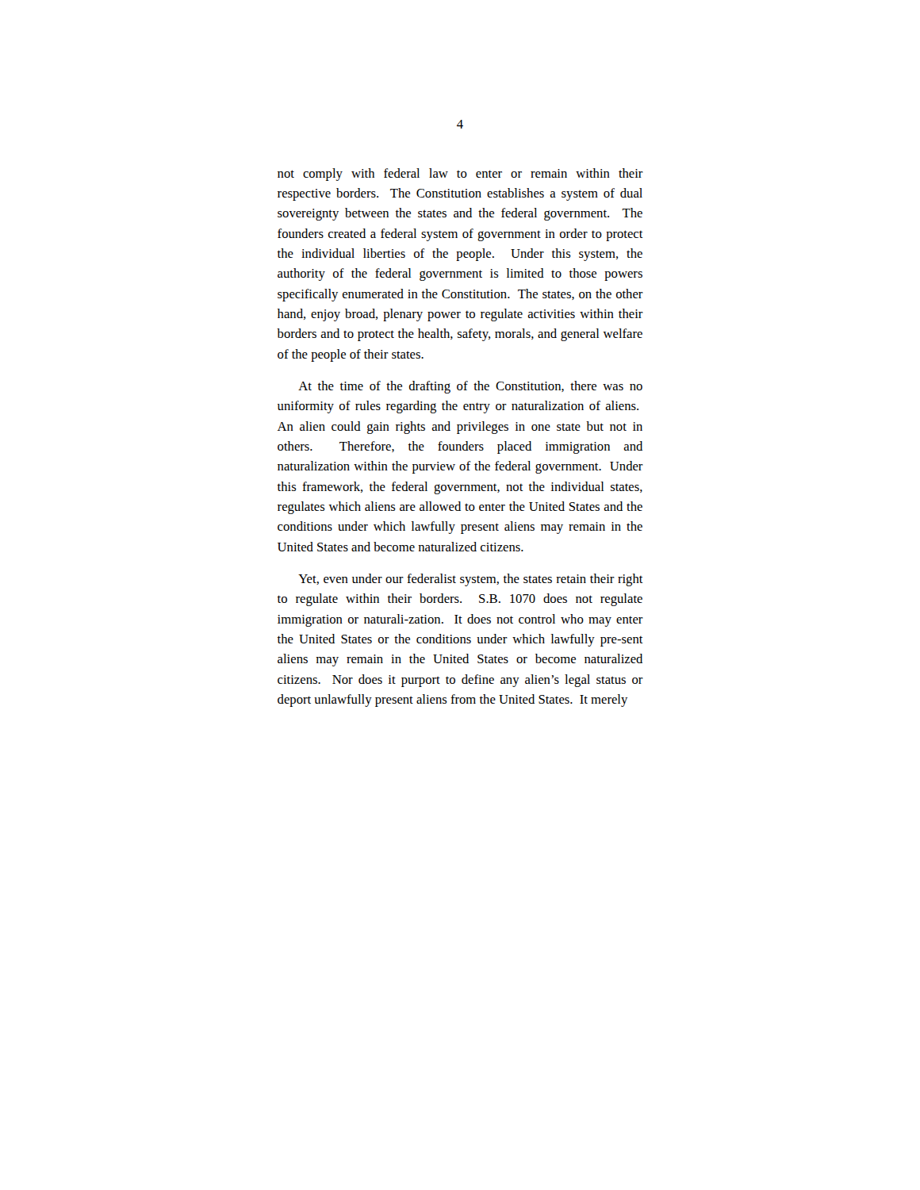4
not comply with federal law to enter or remain within their respective borders. The Constitution establishes a system of dual sovereignty between the states and the federal government. The founders created a federal system of government in order to protect the individual liberties of the people. Under this system, the authority of the federal government is limited to those powers specifically enumerated in the Constitution. The states, on the other hand, enjoy broad, plenary power to regulate activities within their borders and to protect the health, safety, morals, and general welfare of the people of their states.
At the time of the drafting of the Constitution, there was no uniformity of rules regarding the entry or naturalization of aliens. An alien could gain rights and privileges in one state but not in others. Therefore, the founders placed immigration and naturalization within the purview of the federal government. Under this framework, the federal government, not the individual states, regulates which aliens are allowed to enter the United States and the conditions under which lawfully present aliens may remain in the United States and become naturalized citizens.
Yet, even under our federalist system, the states retain their right to regulate within their borders. S.B. 1070 does not regulate immigration or naturali‐zation. It does not control who may enter the United States or the conditions under which lawfully pre‐sent aliens may remain in the United States or become naturalized citizens. Nor does it purport to define any alien’s legal status or deport unlawfully present aliens from the United States. It merely